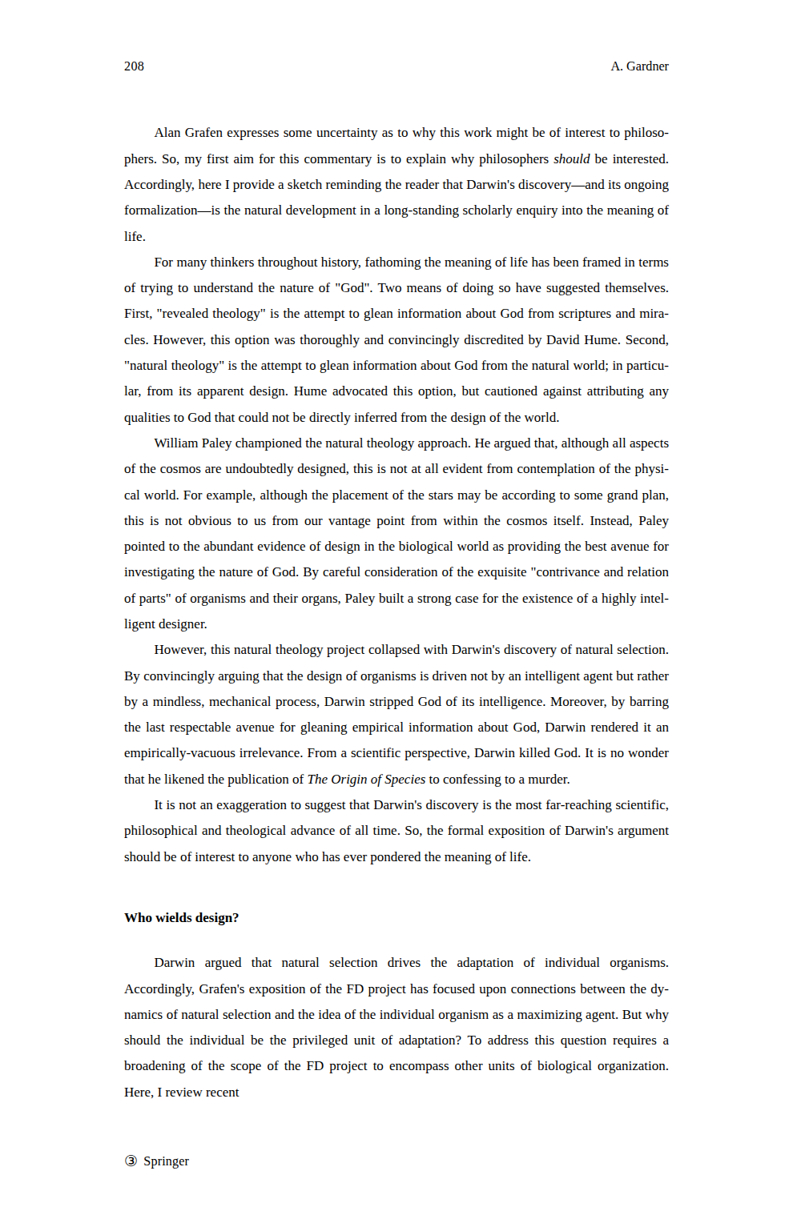208 A. Gardner
Alan Grafen expresses some uncertainty as to why this work might be of interest to philosophers. So, my first aim for this commentary is to explain why philosophers should be interested. Accordingly, here I provide a sketch reminding the reader that Darwin's discovery—and its ongoing formalization—is the natural development in a long-standing scholarly enquiry into the meaning of life.
For many thinkers throughout history, fathoming the meaning of life has been framed in terms of trying to understand the nature of "God". Two means of doing so have suggested themselves. First, "revealed theology" is the attempt to glean information about God from scriptures and miracles. However, this option was thoroughly and convincingly discredited by David Hume. Second, "natural theology" is the attempt to glean information about God from the natural world; in particular, from its apparent design. Hume advocated this option, but cautioned against attributing any qualities to God that could not be directly inferred from the design of the world.
William Paley championed the natural theology approach. He argued that, although all aspects of the cosmos are undoubtedly designed, this is not at all evident from contemplation of the physical world. For example, although the placement of the stars may be according to some grand plan, this is not obvious to us from our vantage point from within the cosmos itself. Instead, Paley pointed to the abundant evidence of design in the biological world as providing the best avenue for investigating the nature of God. By careful consideration of the exquisite "contrivance and relation of parts" of organisms and their organs, Paley built a strong case for the existence of a highly intelligent designer.
However, this natural theology project collapsed with Darwin's discovery of natural selection. By convincingly arguing that the design of organisms is driven not by an intelligent agent but rather by a mindless, mechanical process, Darwin stripped God of its intelligence. Moreover, by barring the last respectable avenue for gleaning empirical information about God, Darwin rendered it an empirically-vacuous irrelevance. From a scientific perspective, Darwin killed God. It is no wonder that he likened the publication of The Origin of Species to confessing to a murder.
It is not an exaggeration to suggest that Darwin's discovery is the most far-reaching scientific, philosophical and theological advance of all time. So, the formal exposition of Darwin's argument should be of interest to anyone who has ever pondered the meaning of life.
Who wields design?
Darwin argued that natural selection drives the adaptation of individual organisms. Accordingly, Grafen's exposition of the FD project has focused upon connections between the dynamics of natural selection and the idea of the individual organism as a maximizing agent. But why should the individual be the privileged unit of adaptation? To address this question requires a broadening of the scope of the FD project to encompass other units of biological organization. Here, I review recent
③ Springer